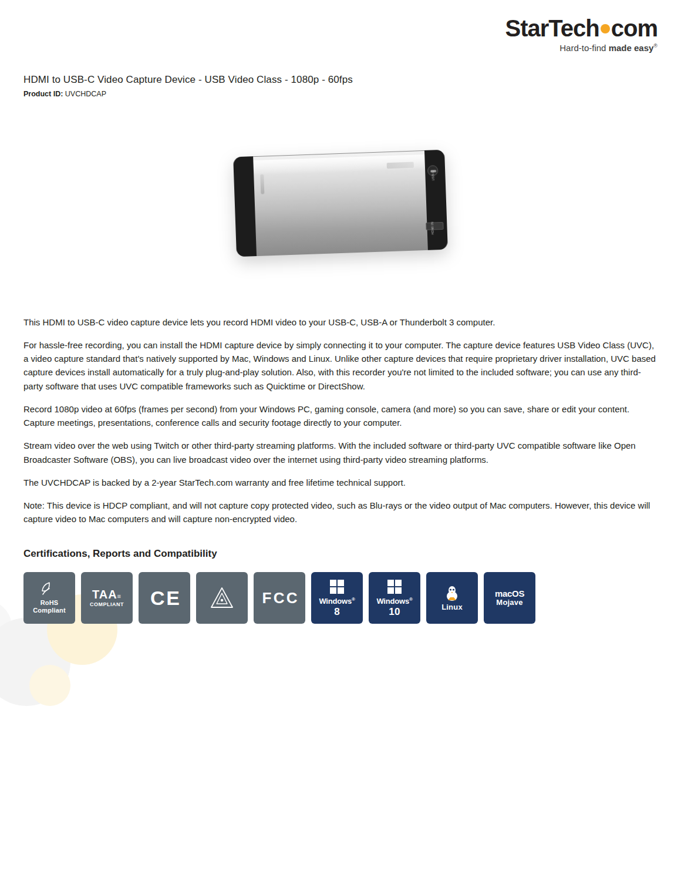StarTech com
Hard-to-find made easy®
HDMI to USB-C Video Capture Device - USB Video Class - 1080p - 60fps
Product ID: UVCHDCAP
USB-C HDMI IN
This HDMI to USB-C video capture device lets you record HDMI video to your USB-C, USB-A or Thunderbolt 3 computer.
For hassle-free recording, you can install the HDMI capture device by simply connecting it to your computer. The capture device features USB Video Class (UVC), a video capture standard that’s natively supported by Mac, Windows and Linux. Unlike other capture devices that require proprietary driver installation, UVC based capture devices install automatically for a truly plug-and-play solution. Also, with this recorder you're not limited to the included software; you can use any third-party software that uses UVC compatible frameworks such as Quicktime or DirectShow.
Record 1080p video at 60fps (frames per second) from your Windows PC, gaming console, camera (and more) so you can save, share or edit your content. Capture meetings, presentations, conference calls and security footage directly to your computer.
Stream video over the web using Twitch or other third-party streaming platforms. With the included software or third-party UVC compatible software like Open Broadcaster Software (OBS), you can live broadcast video over the internet using third-party video streaming platforms.
The UVCHDCAP is backed by a 2-year StarTech.com warranty and free lifetime technical support.
Note: This device is HDCP compliant, and will not capture copy protected video, such as Blu-rays or the video output of Mac computers. However, this device will capture video to Mac computers and will capture non-encrypted video.
Certifications, Reports and Compatibility
RoHS
Compliant
TAA≡
COMPLIANT
C E
F C C
Windows®
8
Windows®
10
Linux
macOS
Mojave